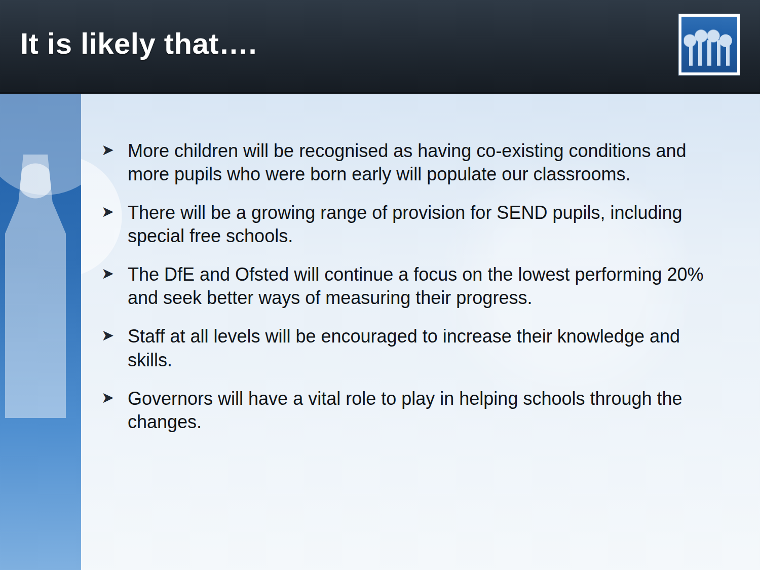It is likely that….
More children will be recognised as having co-existing conditions and more pupils who were born early will populate our classrooms.
There will be a growing range of provision for SEND pupils, including special free schools.
The DfE and Ofsted will continue a focus on the lowest performing 20% and seek better ways of measuring their progress.
Staff at all levels will be encouraged to increase their knowledge and skills.
Governors will have a vital role to play in helping schools through the changes.